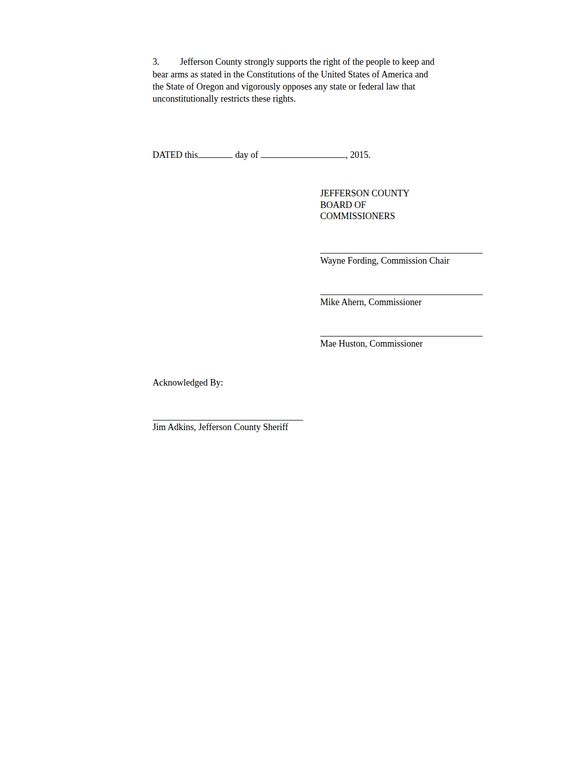3. Jefferson County strongly supports the right of the people to keep and bear arms as stated in the Constitutions of the United States of America and the State of Oregon and vigorously opposes any state or federal law that unconstitutionally restricts these rights.
DATED this day of , 2015.
JEFFERSON COUNTY
BOARD OF COMMISSIONERS
Wayne Fording, Commission Chair
Mike Ahern, Commissioner
Mae Huston, Commissioner
Acknowledged By:
Jim Adkins, Jefferson County Sheriff